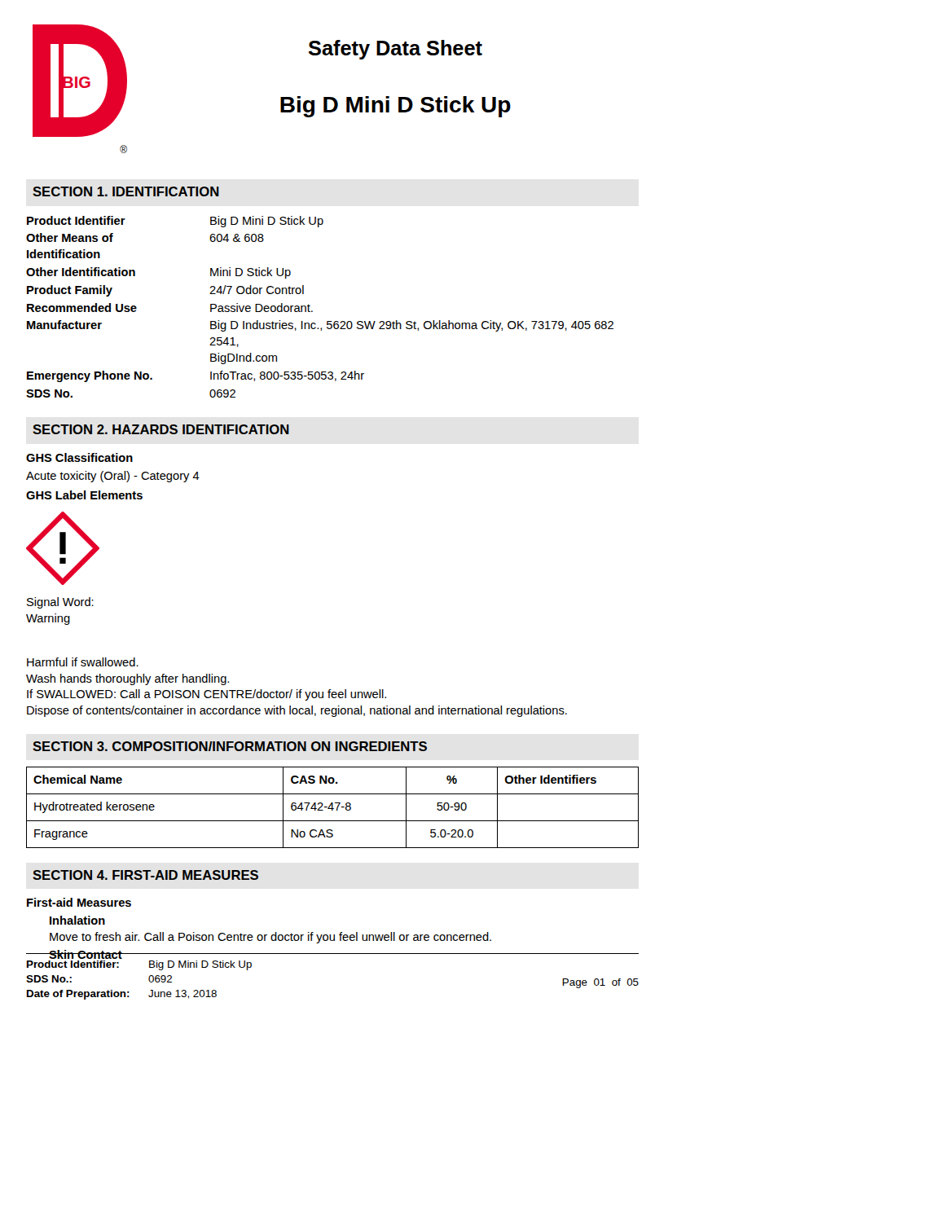BIG
®
Safety Data Sheet
Big D Mini D Stick Up
SECTION 1. IDENTIFICATION
| Product Identifier | Big D Mini D Stick Up |
| Other Means of Identification | 604 & 608 |
| Other Identification | Mini D Stick Up |
| Product Family | 24/7 Odor Control |
| Recommended Use | Passive Deodorant. |
| Manufacturer | Big D Industries, Inc., 5620 SW 29th St, Oklahoma City, OK, 73179, 405 682 2541, BigDInd.com |
| Emergency Phone No. | InfoTrac, 800-535-5053, 24hr |
| SDS No. | 0692 |
SECTION 2. HAZARDS IDENTIFICATION
GHS Classification
Acute toxicity (Oral) - Category 4
GHS Label Elements
Signal Word:
Warning
Harmful if swallowed.
Wash hands thoroughly after handling.
If SWALLOWED: Call a POISON CENTRE/doctor/ if you feel unwell.
Dispose of contents/container in accordance with local, regional, national and international regulations.
SECTION 3. COMPOSITION/INFORMATION ON INGREDIENTS
| Chemical Name | CAS No. | % | Other Identifiers |
| --- | --- | --- | --- |
| Hydrotreated kerosene | 64742-47-8 | 50-90 | |
| Fragrance | No CAS | 5.0-20.0 | |
SECTION 4. FIRST-AID MEASURES
First-aid Measures
Inhalation
Move to fresh air. Call a Poison Centre or doctor if you feel unwell or are concerned.
Skin Contact
| Product Identifier: | Big D Mini D Stick Up | |
| SDS No.: | 0692 |
| Date of Preparation: | June 13, 2018 |
Page 01 of 05